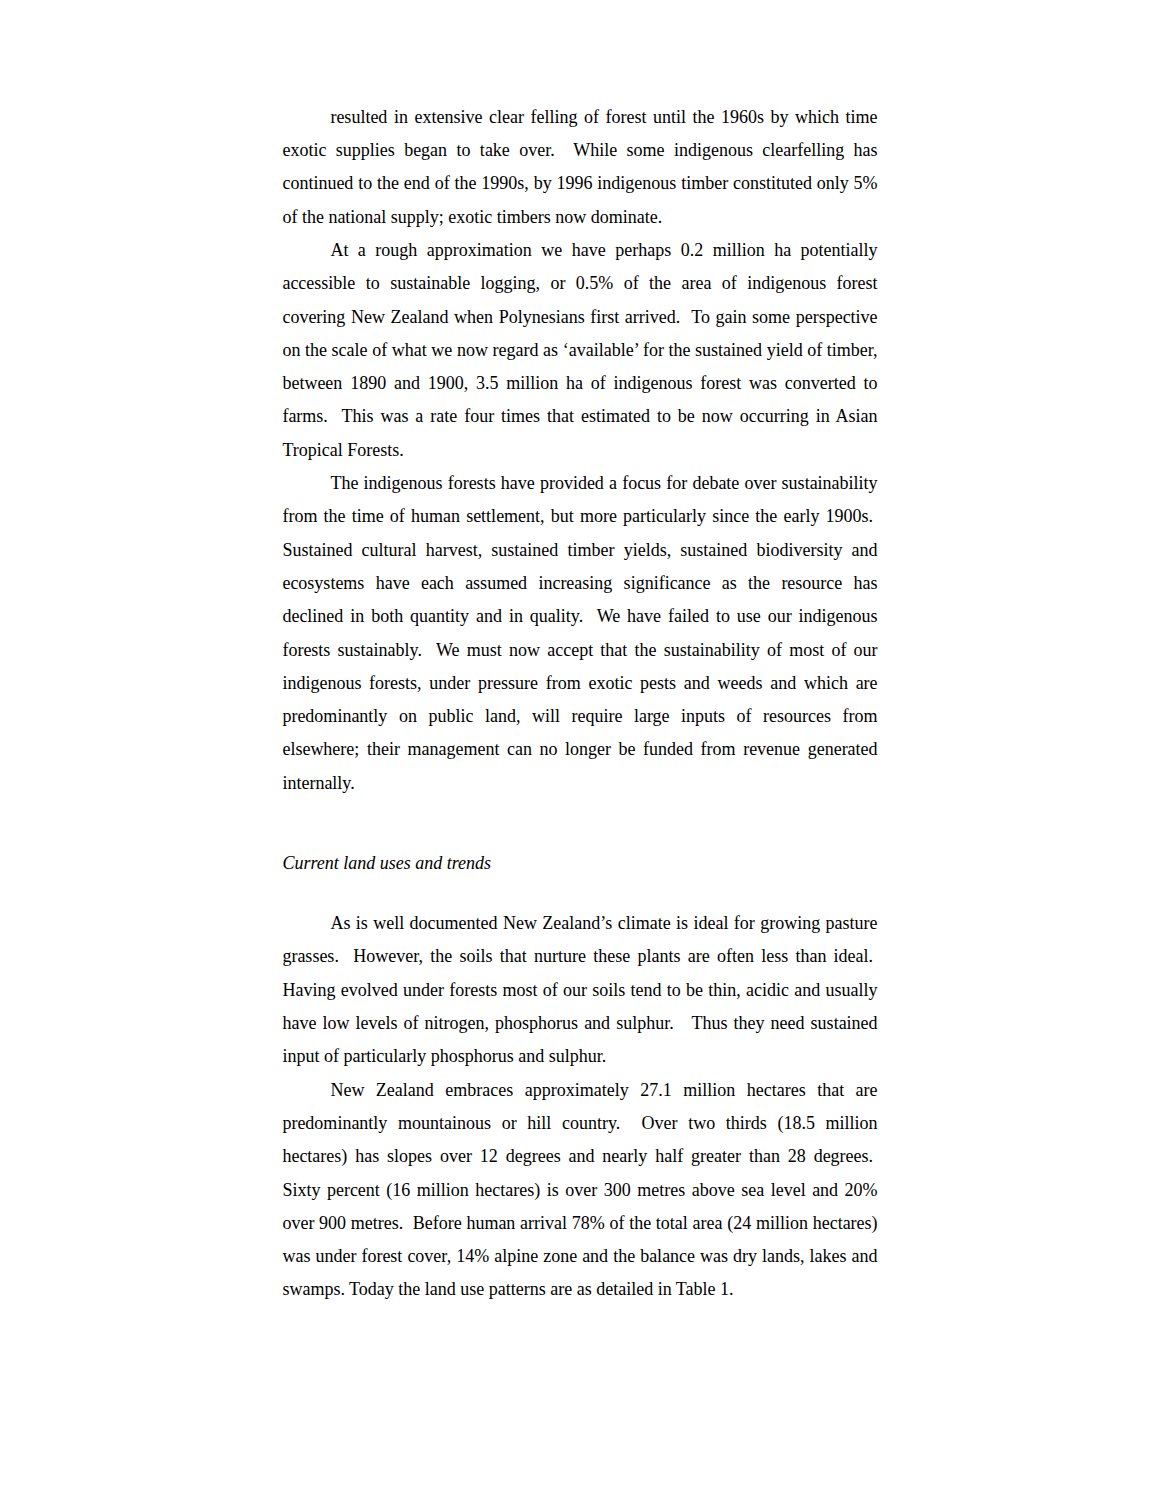resulted in extensive clear felling of forest until the 1960s by which time exotic supplies began to take over. While some indigenous clearfelling has continued to the end of the 1990s, by 1996 indigenous timber constituted only 5% of the national supply; exotic timbers now dominate.
At a rough approximation we have perhaps 0.2 million ha potentially accessible to sustainable logging, or 0.5% of the area of indigenous forest covering New Zealand when Polynesians first arrived. To gain some perspective on the scale of what we now regard as ‘available’ for the sustained yield of timber, between 1890 and 1900, 3.5 million ha of indigenous forest was converted to farms. This was a rate four times that estimated to be now occurring in Asian Tropical Forests.
The indigenous forests have provided a focus for debate over sustainability from the time of human settlement, but more particularly since the early 1900s. Sustained cultural harvest, sustained timber yields, sustained biodiversity and ecosystems have each assumed increasing significance as the resource has declined in both quantity and in quality. We have failed to use our indigenous forests sustainably. We must now accept that the sustainability of most of our indigenous forests, under pressure from exotic pests and weeds and which are predominantly on public land, will require large inputs of resources from elsewhere; their management can no longer be funded from revenue generated internally.
Current land uses and trends
As is well documented New Zealand’s climate is ideal for growing pasture grasses. However, the soils that nurture these plants are often less than ideal. Having evolved under forests most of our soils tend to be thin, acidic and usually have low levels of nitrogen, phosphorus and sulphur. Thus they need sustained input of particularly phosphorus and sulphur.
New Zealand embraces approximately 27.1 million hectares that are predominantly mountainous or hill country. Over two thirds (18.5 million hectares) has slopes over 12 degrees and nearly half greater than 28 degrees. Sixty percent (16 million hectares) is over 300 metres above sea level and 20% over 900 metres. Before human arrival 78% of the total area (24 million hectares) was under forest cover, 14% alpine zone and the balance was dry lands, lakes and swamps. Today the land use patterns are as detailed in Table 1.